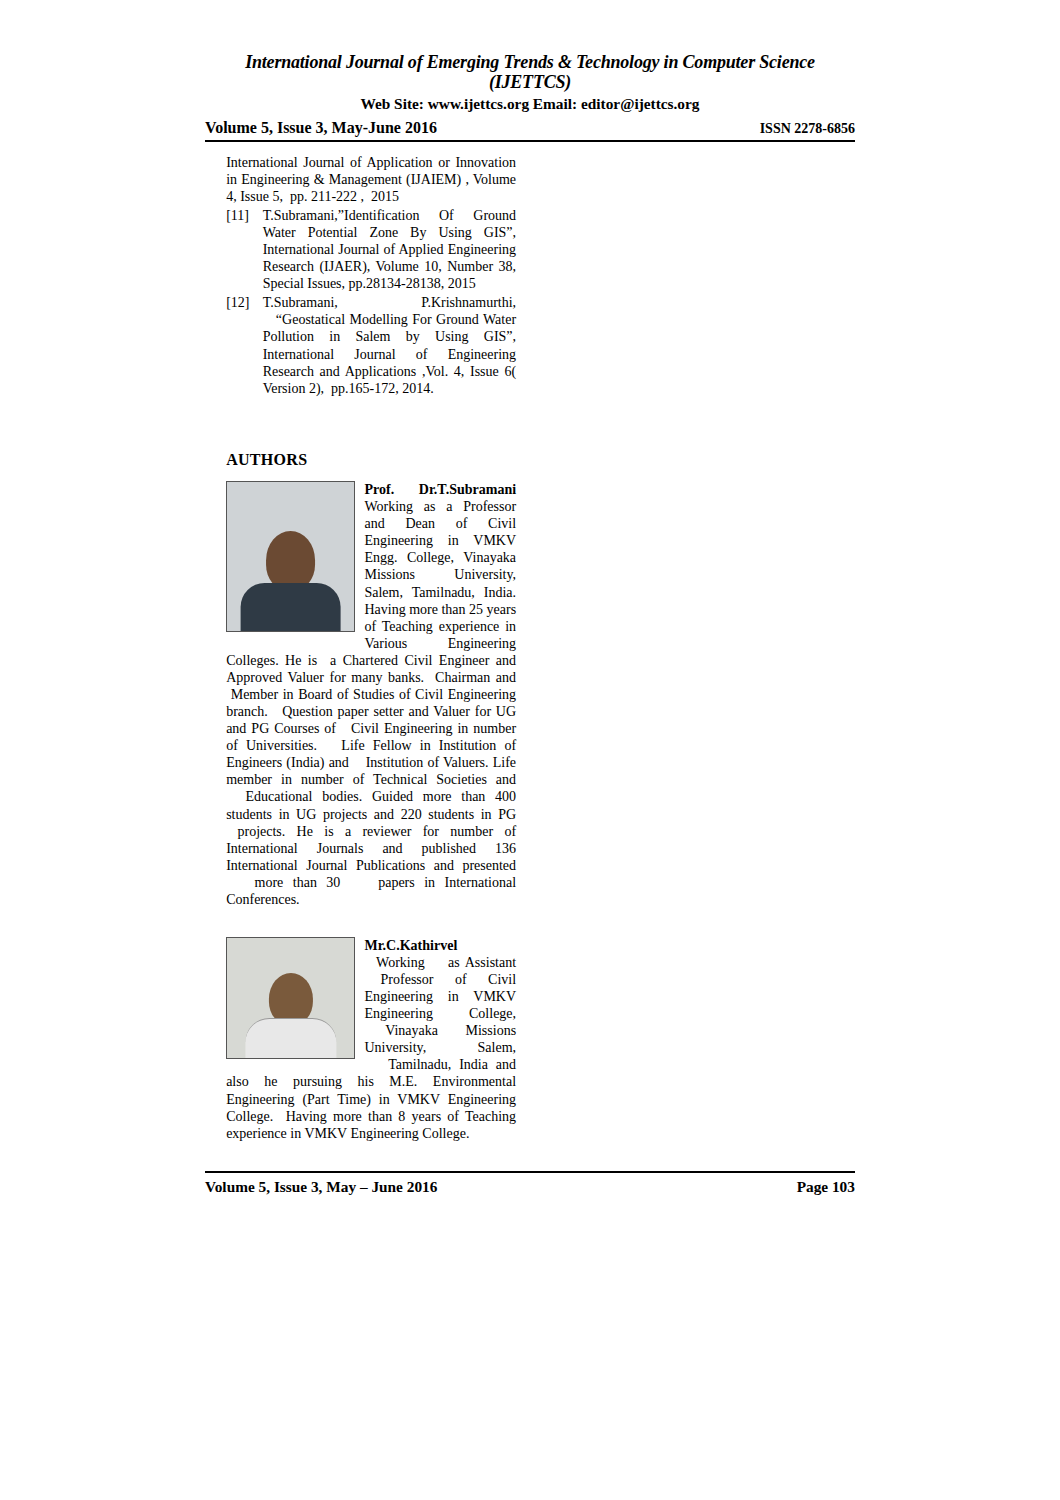International Journal of Emerging Trends & Technology in Computer Science (IJETTCS)
Web Site: www.ijettcs.org Email: editor@ijettcs.org
Volume 5, Issue 3, May-June 2016 ISSN 2278-6856
International Journal of Application or Innovation in Engineering & Management (IJAIEM) , Volume 4, Issue 5, pp. 211-222 , 2015
[11] T.Subramani,”Identification Of Ground Water Potential Zone By Using GIS”, International Journal of Applied Engineering Research (IJAER), Volume 10, Number 38, Special Issues, pp.28134-28138, 2015
[12] T.Subramani, P.Krishnamurthi, “Geostatical Modelling For Ground Water Pollution in Salem by Using GIS”, International Journal of Engineering Research and Applications ,Vol. 4, Issue 6( Version 2), pp.165-172, 2014.
AUTHORS
Prof. Dr.T.Subramani Working as a Professor and Dean of Civil Engineering in VMKV Engg. College, Vinayaka Missions University, Salem, Tamilnadu, India. Having more than 25 years of Teaching experience in Various Engineering Colleges. He is a Chartered Civil Engineer and Approved Valuer for many banks. Chairman and Member in Board of Studies of Civil Engineering branch. Question paper setter and Valuer for UG and PG Courses of Civil Engineering in number of Universities. Life Fellow in Institution of Engineers (India) and Institution of Valuers. Life member in number of Technical Societies and Educational bodies. Guided more than 400 students in UG projects and 220 students in PG projects. He is a reviewer for number of International Journals and published 136 International Journal Publications and presented more than 30 papers in International Conferences.
Mr.C.Kathirvel Working as Assistant Professor of Civil Engineering in VMKV Engineering College, Vinayaka Missions University, Salem, Tamilnadu, India and also he pursuing his M.E. Environmental Engineering (Part Time) in VMKV Engineering College. Having more than 8 years of Teaching experience in VMKV Engineering College.
Volume 5, Issue 3, May – June 2016 Page 103